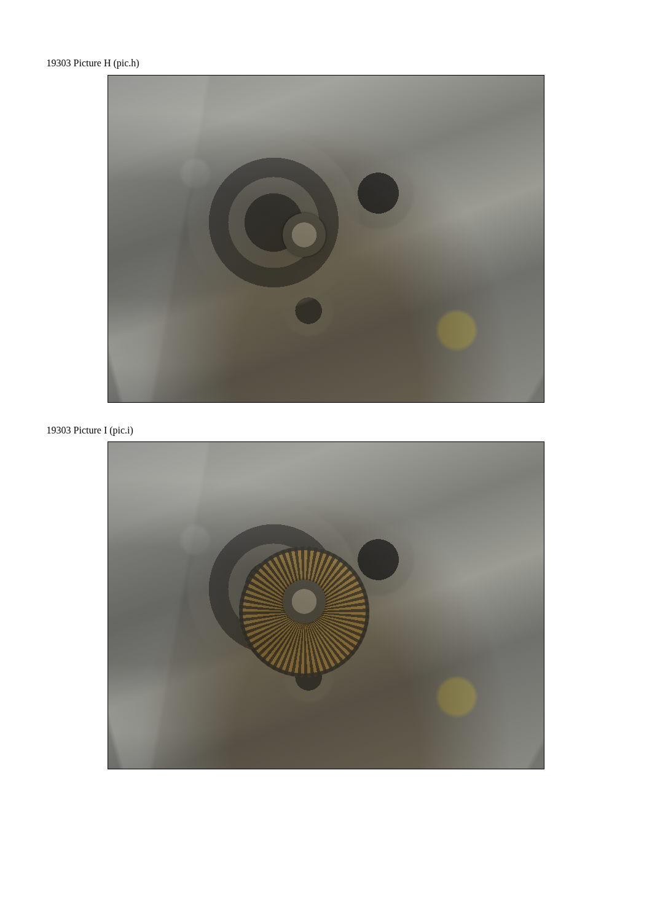19303 Picture H (pic.h)
19303 Picture I (pic.i)